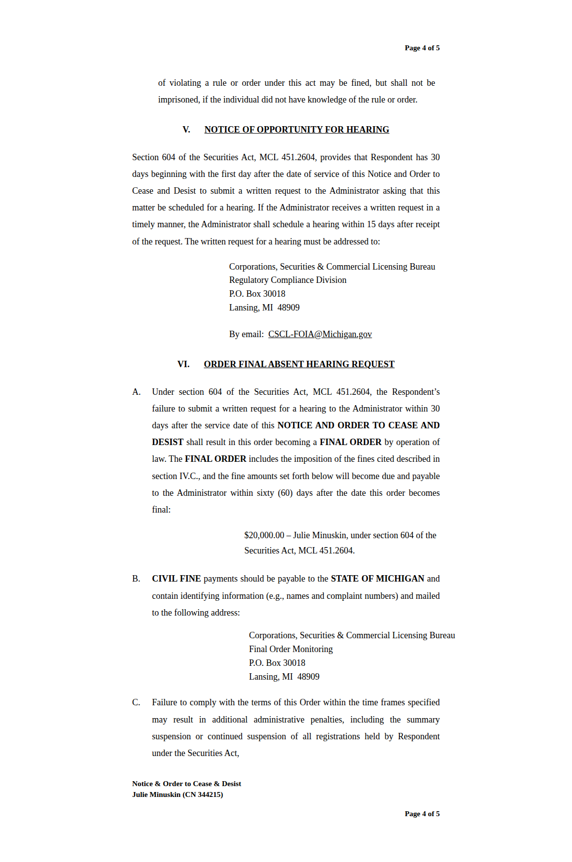Page 4 of 5
of violating a rule or order under this act may be fined, but shall not be imprisoned, if the individual did not have knowledge of the rule or order.
V. Notice of Opportunity for Hearing
Section 604 of the Securities Act, MCL 451.2604, provides that Respondent has 30 days beginning with the first day after the date of service of this Notice and Order to Cease and Desist to submit a written request to the Administrator asking that this matter be scheduled for a hearing. If the Administrator receives a written request in a timely manner, the Administrator shall schedule a hearing within 15 days after receipt of the request. The written request for a hearing must be addressed to:
Corporations, Securities & Commercial Licensing Bureau
Regulatory Compliance Division
P.O. Box 30018
Lansing, MI 48909
By email: CSCL-FOIA@Michigan.gov
VI. Order Final Absent Hearing Request
A. Under section 604 of the Securities Act, MCL 451.2604, the Respondent’s failure to submit a written request for a hearing to the Administrator within 30 days after the service date of this NOTICE AND ORDER TO CEASE AND DESIST shall result in this order becoming a FINAL ORDER by operation of law. The FINAL ORDER includes the imposition of the fines cited described in section IV.C., and the fine amounts set forth below will become due and payable to the Administrator within sixty (60) days after the date this order becomes final:
$20,000.00 – Julie Minuskin, under section 604 of the
Securities Act, MCL 451.2604.
B. CIVIL FINE payments should be payable to the STATE OF MICHIGAN and contain identifying information (e.g., names and complaint numbers) and mailed to the following address:
Corporations, Securities & Commercial Licensing Bureau
Final Order Monitoring
P.O. Box 30018
Lansing, MI 48909
C. Failure to comply with the terms of this Order within the time frames specified may result in additional administrative penalties, including the summary suspension or continued suspension of all registrations held by Respondent under the Securities Act,
Notice & Order to Cease & Desist
Julie Minuskin (CN 344215)
Page 4 of 5